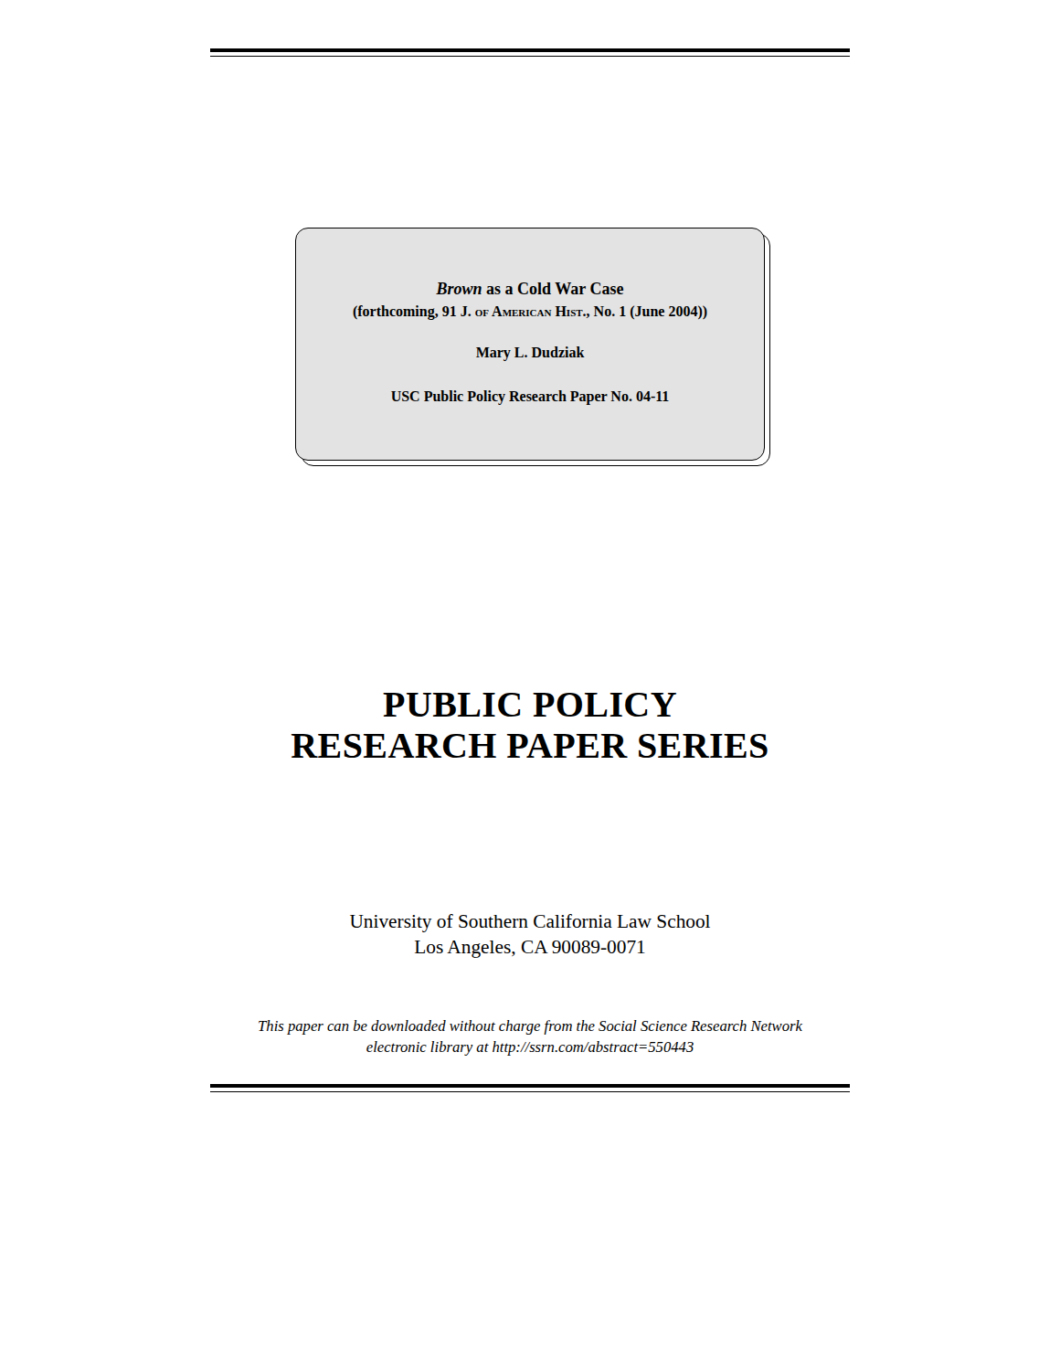Brown as a Cold War Case
(forthcoming, 91 J. of American Hist., No. 1 (June 2004))
Mary L. Dudziak
USC Public Policy Research Paper No. 04-11
PUBLIC POLICY
RESEARCH PAPER SERIES
University of Southern California Law School
Los Angeles, CA 90089-0071
This paper can be downloaded without charge from the Social Science Research Network
electronic library at http://ssrn.com/abstract=550443